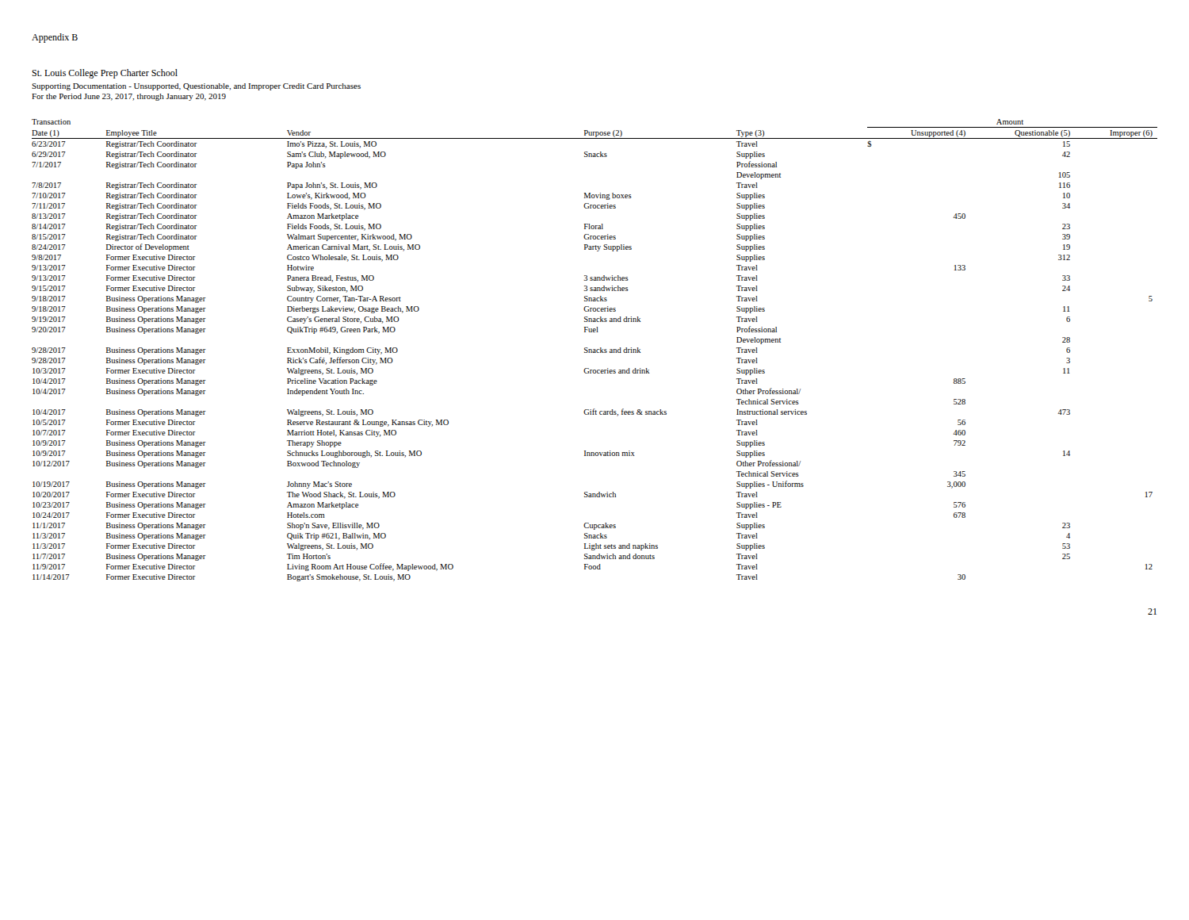Appendix B
St. Louis College Prep Charter School
Supporting Documentation - Unsupported, Questionable, and Improper Credit Card Purchases
For the Period June 23, 2017, through January 20, 2019
| Transaction | Amount |
| --- | --- |
| Date (1) | Employee Title | Vendor | Purpose (2) | Type (3) | Unsupported (4) | Questionable (5) | Improper (6) |
| 6/23/2017 | Registrar/Tech Coordinator | Imo's Pizza, St. Louis, MO | | Travel | $ | 15 | |
| 6/29/2017 | Registrar/Tech Coordinator | Sam's Club, Maplewood, MO | Snacks | Supplies | | 42 | |
| 7/1/2017 | Registrar/Tech Coordinator | Papa John's | | Professional | | | |
| | | | | Development | | 105 | |
| 7/8/2017 | Registrar/Tech Coordinator | Papa John's, St. Louis, MO | | Travel | | 116 | |
| 7/10/2017 | Registrar/Tech Coordinator | Lowe's, Kirkwood, MO | Moving boxes | Supplies | | 10 | |
| 7/11/2017 | Registrar/Tech Coordinator | Fields Foods, St. Louis, MO | Groceries | Supplies | | 34 | |
| 8/13/2017 | Registrar/Tech Coordinator | Amazon Marketplace | | Supplies | 450 | | |
| 8/14/2017 | Registrar/Tech Coordinator | Fields Foods, St. Louis, MO | Floral | Supplies | | 23 | |
| 8/15/2017 | Registrar/Tech Coordinator | Walmart Supercenter, Kirkwood, MO | Groceries | Supplies | | 39 | |
| 8/24/2017 | Director of Development | American Carnival Mart, St. Louis, MO | Party Supplies | Supplies | | 19 | |
| 9/8/2017 | Former Executive Director | Costco Wholesale, St. Louis, MO | | Supplies | | 312 | |
| 9/13/2017 | Former Executive Director | Hotwire | | Travel | 133 | | |
| 9/13/2017 | Former Executive Director | Panera Bread, Festus, MO | 3 sandwiches | Travel | | 33 | |
| 9/15/2017 | Former Executive Director | Subway, Sikeston, MO | 3 sandwiches | Travel | | 24 | |
| 9/18/2017 | Business Operations Manager | Country Corner, Tan-Tar-A Resort | Snacks | Travel | | | 5 |
| 9/18/2017 | Business Operations Manager | Dierbergs Lakeview, Osage Beach, MO | Groceries | Supplies | | 11 | |
| 9/19/2017 | Business Operations Manager | Casey's General Store, Cuba, MO | Snacks and drink | Travel | | 6 | |
| 9/20/2017 | Business Operations Manager | QuikTrip #649, Green Park, MO | Fuel | Professional | | | |
| | | | | Development | | 28 | |
| 9/28/2017 | Business Operations Manager | ExxonMobil, Kingdom City, MO | Snacks and drink | Travel | | 6 | |
| 9/28/2017 | Business Operations Manager | Rick's Café, Jefferson City, MO | | Travel | | 3 | |
| 10/3/2017 | Former Executive Director | Walgreens, St. Louis, MO | Groceries and drink | Supplies | | 11 | |
| 10/4/2017 | Business Operations Manager | Priceline Vacation Package | | Travel | 885 | | |
| 10/4/2017 | Business Operations Manager | Independent Youth Inc. | | Other Professional/ | | | |
| | | | | Technical Services | 528 | | |
| 10/4/2017 | Business Operations Manager | Walgreens, St. Louis, MO | Gift cards, fees & snacks | Instructional services | | 473 | |
| 10/5/2017 | Former Executive Director | Reserve Restaurant & Lounge, Kansas City, MO | | Travel | 56 | | |
| 10/7/2017 | Former Executive Director | Marriott Hotel, Kansas City, MO | | Travel | 460 | | |
| 10/9/2017 | Business Operations Manager | Therapy Shoppe | | Supplies | 792 | | |
| 10/9/2017 | Business Operations Manager | Schnucks Loughborough, St. Louis, MO | Innovation mix | Supplies | | 14 | |
| 10/12/2017 | Business Operations Manager | Boxwood Technology | | Other Professional/ | | | |
| | | | | Technical Services | 345 | | |
| 10/19/2017 | Business Operations Manager | Johnny Mac's Store | | Supplies - Uniforms | 3,000 | | |
| 10/20/2017 | Former Executive Director | The Wood Shack, St. Louis, MO | Sandwich | Travel | | | 17 |
| 10/23/2017 | Business Operations Manager | Amazon Marketplace | | Supplies - PE | 576 | | |
| 10/24/2017 | Former Executive Director | Hotels.com | | Travel | 678 | | |
| 11/1/2017 | Business Operations Manager | Shop'n Save, Ellisville, MO | Cupcakes | Supplies | | 23 | |
| 11/3/2017 | Business Operations Manager | Quik Trip #621, Ballwin, MO | Snacks | Travel | | 4 | |
| 11/3/2017 | Former Executive Director | Walgreens, St. Louis, MO | Light sets and napkins | Supplies | | 53 | |
| 11/7/2017 | Business Operations Manager | Tim Horton's | Sandwich and donuts | Travel | | 25 | |
| 11/9/2017 | Former Executive Director | Living Room Art House Coffee, Maplewood, MO | Food | Travel | | | 12 |
| 11/14/2017 | Former Executive Director | Bogart's Smokehouse, St. Louis, MO | | Travel | 30 | | |
21